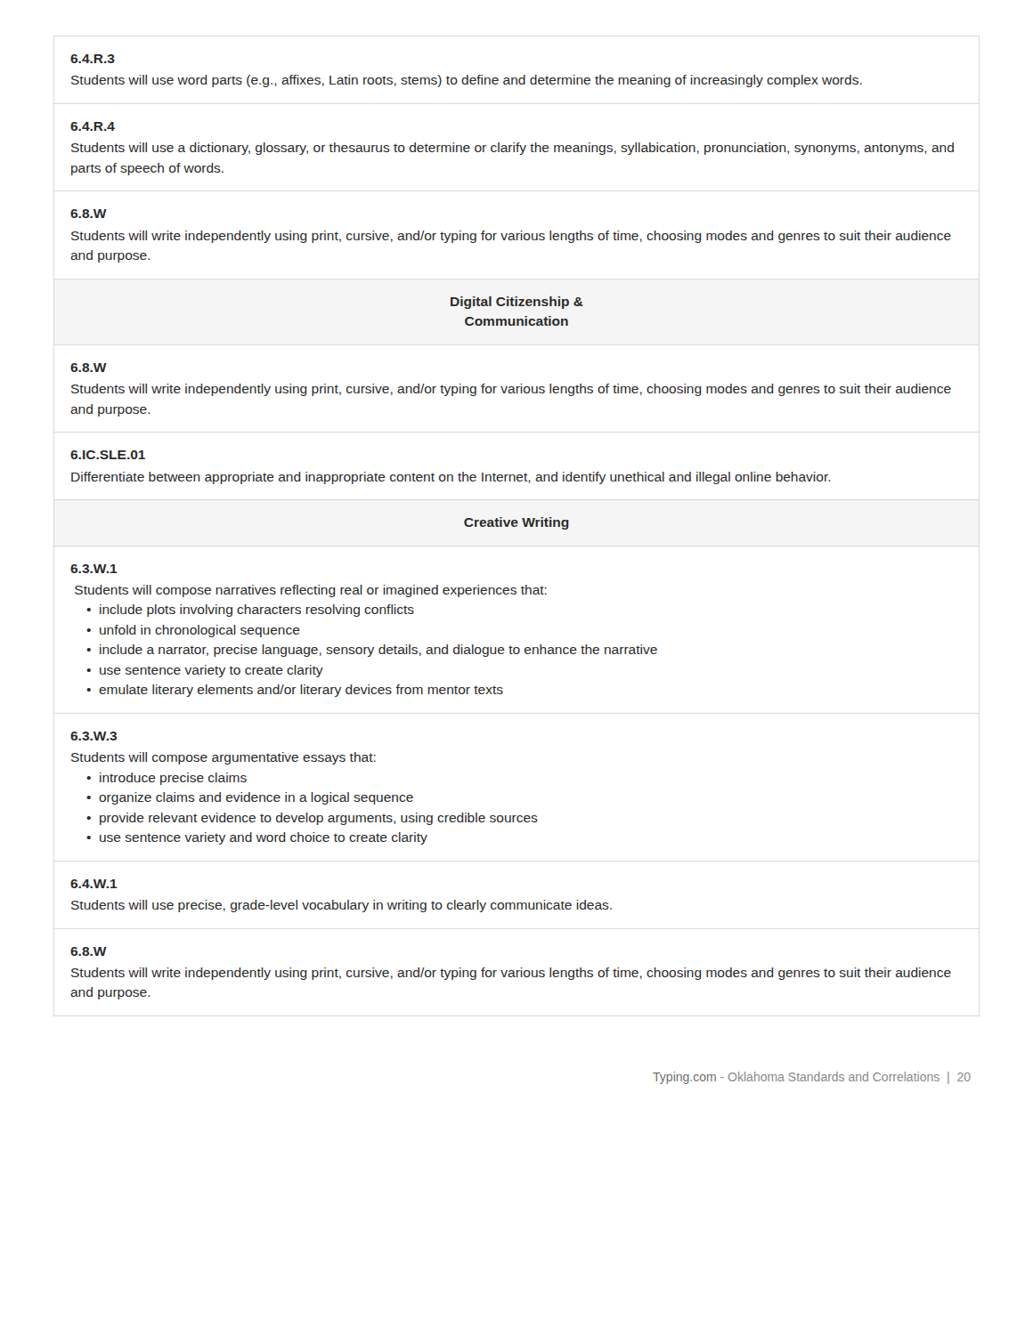| 6.4.R.3 Students will use word parts (e.g., affixes, Latin roots, stems) to define and determine the meaning of increasingly complex words. |
| 6.4.R.4 Students will use a dictionary, glossary, or thesaurus to determine or clarify the meanings, syllabication, pronunciation, synonyms, antonyms, and parts of speech of words. |
| 6.8.W Students will write independently using print, cursive, and/or typing for various lengths of time, choosing modes and genres to suit their audience and purpose. |
| Digital Citizenship & Communication |
| 6.8.W Students will write independently using print, cursive, and/or typing for various lengths of time, choosing modes and genres to suit their audience and purpose. |
| 6.IC.SLE.01 Differentiate between appropriate and inappropriate content on the Internet, and identify unethical and illegal online behavior. |
| Creative Writing |
| 6.3.W.1 Students will compose narratives reflecting real or imagined experiences that: include plots involving characters resolving conflicts unfold in chronological sequence include a narrator, precise language, sensory details, and dialogue to enhance the narrative use sentence variety to create clarity emulate literary elements and/or literary devices from mentor texts |
| 6.3.W.3 Students will compose argumentative essays that: introduce precise claims organize claims and evidence in a logical sequence provide relevant evidence to develop arguments, using credible sources use sentence variety and word choice to create clarity |
| 6.4.W.1 Students will use precise, grade-level vocabulary in writing to clearly communicate ideas. |
| 6.8.W Students will write independently using print, cursive, and/or typing for various lengths of time, choosing modes and genres to suit their audience and purpose. |
Typing.com - Oklahoma Standards and Correlations | 20